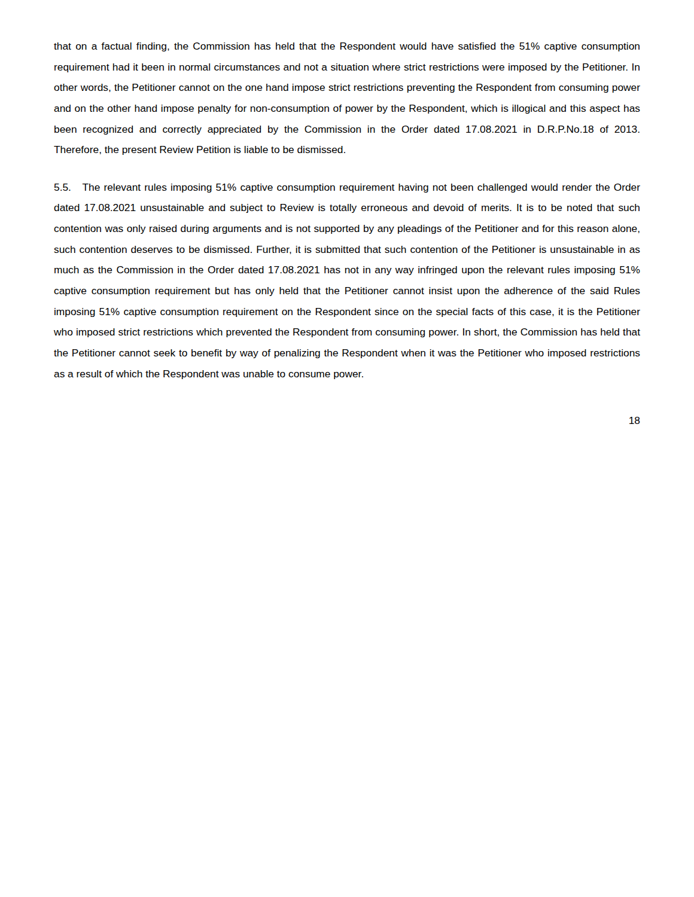that on a factual finding, the Commission has held that the Respondent would have satisfied the 51% captive consumption requirement had it been in normal circumstances and not a situation where strict restrictions were imposed by the Petitioner. In other words, the Petitioner cannot on the one hand impose strict restrictions preventing the Respondent from consuming power and on the other hand impose penalty for non-consumption of power by the Respondent, which is illogical and this aspect has been recognized and correctly appreciated by the Commission in the Order dated 17.08.2021 in D.R.P.No.18 of 2013. Therefore, the present Review Petition is liable to be dismissed.
5.5. The relevant rules imposing 51% captive consumption requirement having not been challenged would render the Order dated 17.08.2021 unsustainable and subject to Review is totally erroneous and devoid of merits. It is to be noted that such contention was only raised during arguments and is not supported by any pleadings of the Petitioner and for this reason alone, such contention deserves to be dismissed. Further, it is submitted that such contention of the Petitioner is unsustainable in as much as the Commission in the Order dated 17.08.2021 has not in any way infringed upon the relevant rules imposing 51% captive consumption requirement but has only held that the Petitioner cannot insist upon the adherence of the said Rules imposing 51% captive consumption requirement on the Respondent since on the special facts of this case, it is the Petitioner who imposed strict restrictions which prevented the Respondent from consuming power. In short, the Commission has held that the Petitioner cannot seek to benefit by way of penalizing the Respondent when it was the Petitioner who imposed restrictions as a result of which the Respondent was unable to consume power.
18